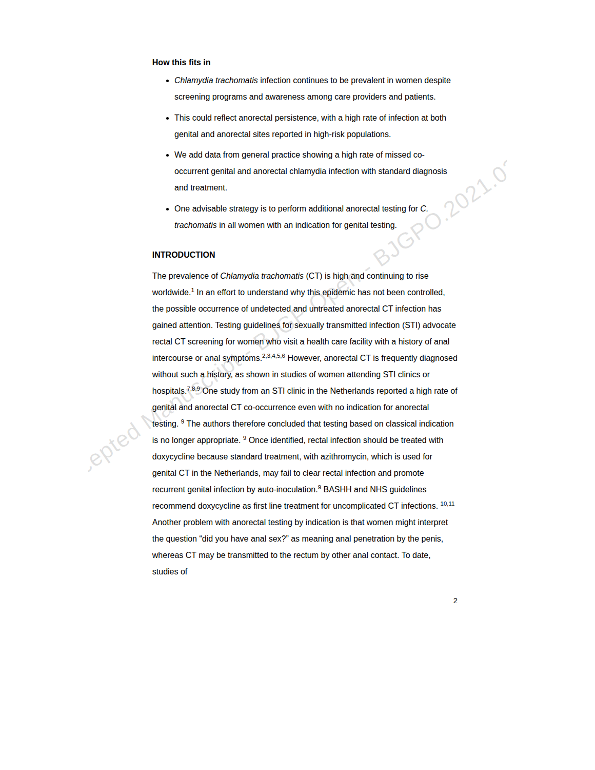Accepted Manuscript - BJGP Open - BJGPO.2021.0223
How this fits in
Chlamydia trachomatis infection continues to be prevalent in women despite screening programs and awareness among care providers and patients.
This could reflect anorectal persistence, with a high rate of infection at both genital and anorectal sites reported in high-risk populations.
We add data from general practice showing a high rate of missed co-occurrent genital and anorectal chlamydia infection with standard diagnosis and treatment.
One advisable strategy is to perform additional anorectal testing for C. trachomatis in all women with an indication for genital testing.
INTRODUCTION
The prevalence of Chlamydia trachomatis (CT) is high and continuing to rise worldwide.1 In an effort to understand why this epidemic has not been controlled, the possible occurrence of undetected and untreated anorectal CT infection has gained attention. Testing guidelines for sexually transmitted infection (STI) advocate rectal CT screening for women who visit a health care facility with a history of anal intercourse or anal symptoms.2,3,4,5,6 However, anorectal CT is frequently diagnosed without such a history, as shown in studies of women attending STI clinics or hospitals.7,8,9 One study from an STI clinic in the Netherlands reported a high rate of genital and anorectal CT co-occurrence even with no indication for anorectal testing. 9 The authors therefore concluded that testing based on classical indication is no longer appropriate. 9 Once identified, rectal infection should be treated with doxycycline because standard treatment, with azithromycin, which is used for genital CT in the Netherlands, may fail to clear rectal infection and promote recurrent genital infection by auto-inoculation.9 BASHH and NHS guidelines recommend doxycycline as first line treatment for uncomplicated CT infections. 10,11 Another problem with anorectal testing by indication is that women might interpret the question “did you have anal sex?” as meaning anal penetration by the penis, whereas CT may be transmitted to the rectum by other anal contact. To date, studies of
2